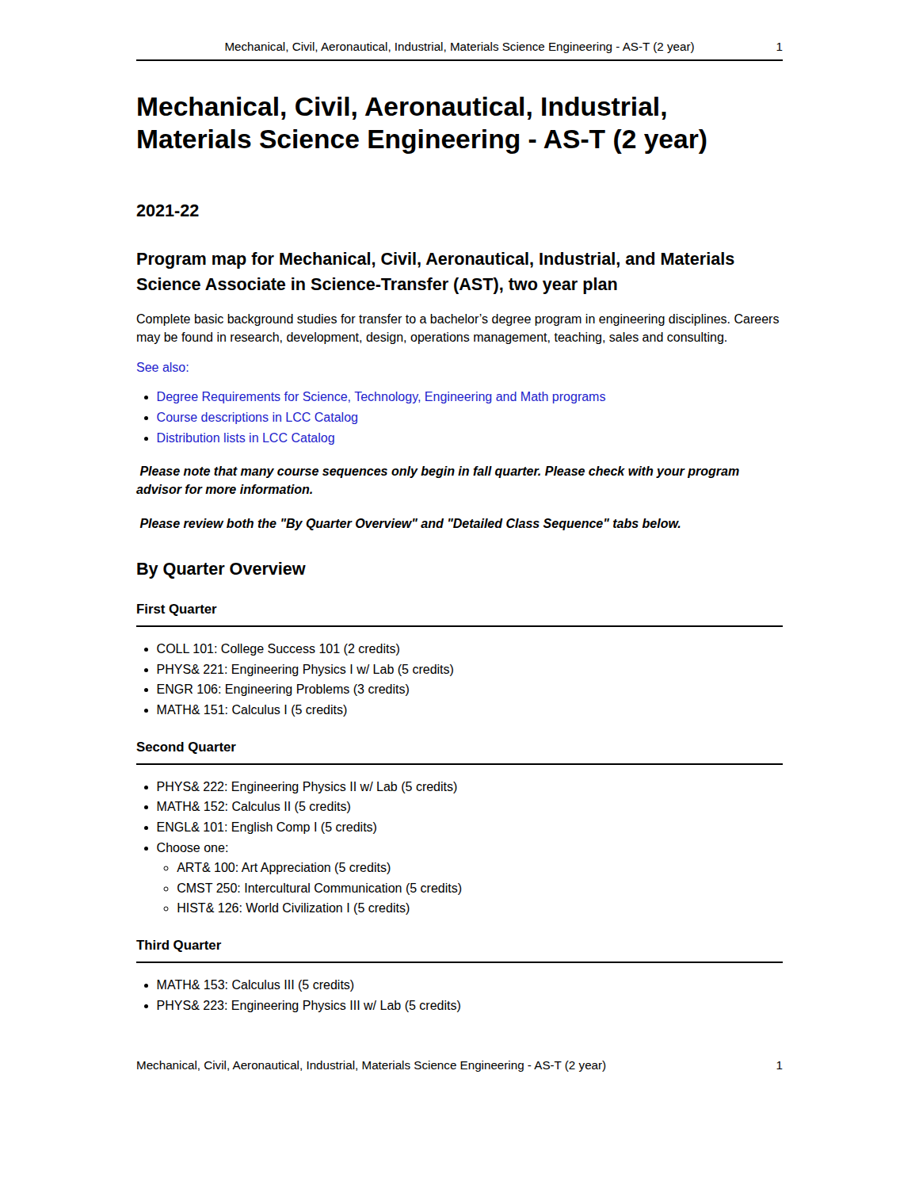Mechanical, Civil, Aeronautical, Industrial, Materials Science Engineering - AS-T (2 year) 1
Mechanical, Civil, Aeronautical, Industrial, Materials Science Engineering - AS-T (2 year)
2021-22
Program map for Mechanical, Civil, Aeronautical, Industrial, and Materials Science Associate in Science-Transfer (AST), two year plan
Complete basic background studies for transfer to a bachelor’s degree program in engineering disciplines. Careers may be found in research, development, design, operations management, teaching, sales and consulting.
See also:
Degree Requirements for Science, Technology, Engineering and Math programs
Course descriptions in LCC Catalog
Distribution lists in LCC Catalog
Please note that many course sequences only begin in fall quarter. Please check with your program advisor for more information.
Please review both the "By Quarter Overview" and "Detailed Class Sequence" tabs below.
By Quarter Overview
First Quarter
COLL 101: College Success 101 (2 credits)
PHYS& 221: Engineering Physics I w/ Lab (5 credits)
ENGR 106: Engineering Problems (3 credits)
MATH& 151: Calculus I (5 credits)
Second Quarter
PHYS& 222: Engineering Physics II w/ Lab (5 credits)
MATH& 152: Calculus II (5 credits)
ENGL& 101: English Comp I (5 credits)
Choose one:
ART& 100: Art Appreciation (5 credits)
CMST 250: Intercultural Communication (5 credits)
HIST& 126: World Civilization I (5 credits)
Third Quarter
MATH& 153: Calculus III (5 credits)
PHYS& 223: Engineering Physics III w/ Lab (5 credits)
Mechanical, Civil, Aeronautical, Industrial, Materials Science Engineering - AS-T (2 year) 1